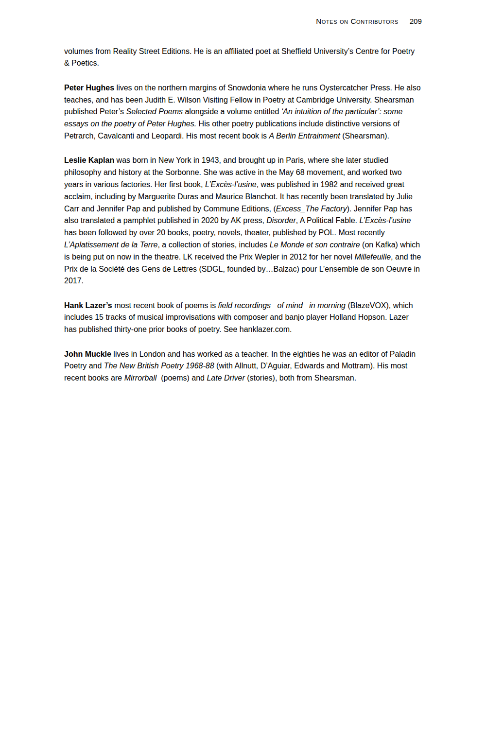Notes on Contributors 209
volumes from Reality Street Editions. He is an affiliated poet at Sheffield University’s Centre for Poetry & Poetics.
Peter Hughes lives on the northern margins of Snowdonia where he runs Oystercatcher Press. He also teaches, and has been Judith E. Wilson Visiting Fellow in Poetry at Cambridge University. Shearsman published Peter’s Selected Poems alongside a volume entitled ‘An intuition of the particular’: some essays on the poetry of Peter Hughes. His other poetry publications include distinctive versions of Petrarch, Cavalcanti and Leopardi. His most recent book is A Berlin Entrainment (Shearsman).
Leslie Kaplan was born in New York in 1943, and brought up in Paris, where she later studied philosophy and history at the Sorbonne. She was active in the May 68 movement, and worked two years in various factories. Her first book, L’Excès-l’usine, was published in 1982 and received great acclaim, including by Marguerite Duras and Maurice Blanchot. It has recently been translated by Julie Carr and Jennifer Pap and published by Commune Editions, (Excess_The Factory). Jennifer Pap has also translated a pamphlet published in 2020 by AK press, Disorder, A Political Fable. L’Excès-l’usine has been followed by over 20 books, poetry, novels, theater, published by POL. Most recently L’Aplatissement de la Terre, a collection of stories, includes Le Monde et son contraire (on Kafka) which is being put on now in the theatre. LK received the Prix Wepler in 2012 for her novel Millefeuille, and the Prix de la Société des Gens de Lettres (SDGL, founded by…Balzac) pour L’ensemble de son Oeuvre in 2017.
Hank Lazer’s most recent book of poems is field recordings of mind in morning (BlazeVOX), which includes 15 tracks of musical improvisations with composer and banjo player Holland Hopson. Lazer has published thirty-one prior books of poetry. See hanklazer.com.
John Muckle lives in London and has worked as a teacher. In the eighties he was an editor of Paladin Poetry and The New British Poetry 1968-88 (with Allnutt, D’Aguiar, Edwards and Mottram). His most recent books are Mirrorball (poems) and Late Driver (stories), both from Shearsman.